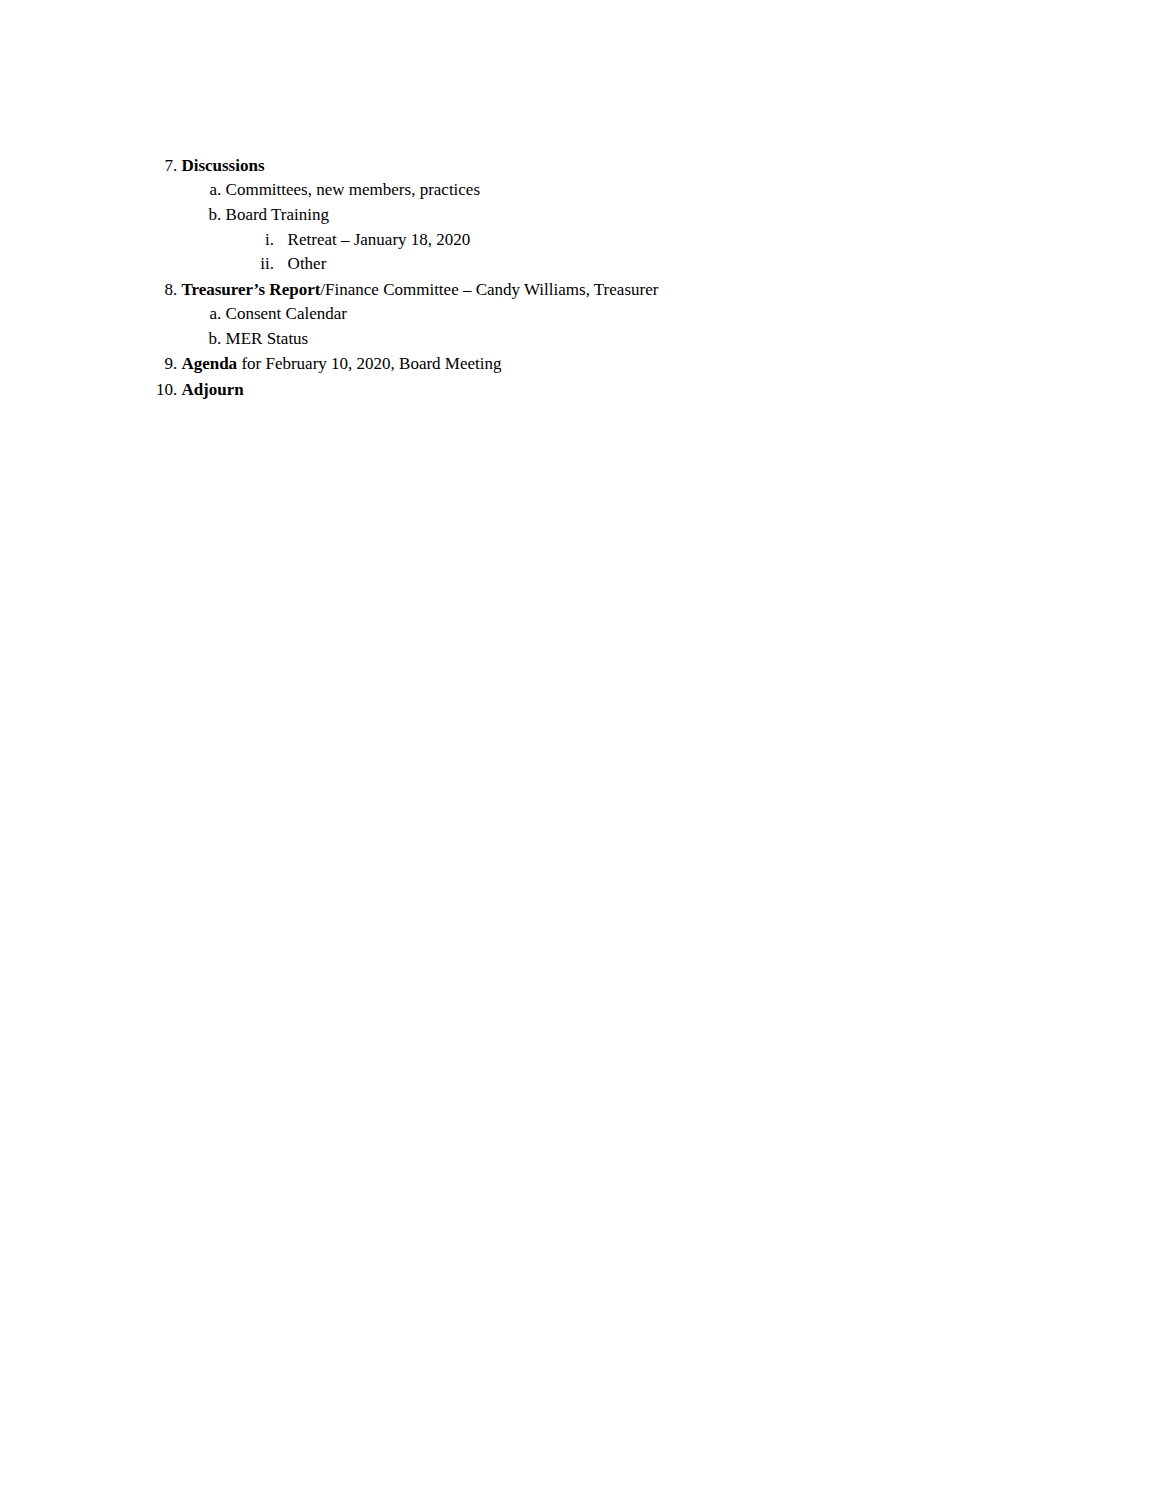Discussions
Committees, new members, practices
Board Training
Retreat – January 18, 2020
Other
Treasurer’s Report/Finance Committee – Candy Williams, Treasurer
Consent Calendar
MER Status
Agenda for February 10, 2020, Board Meeting
Adjourn